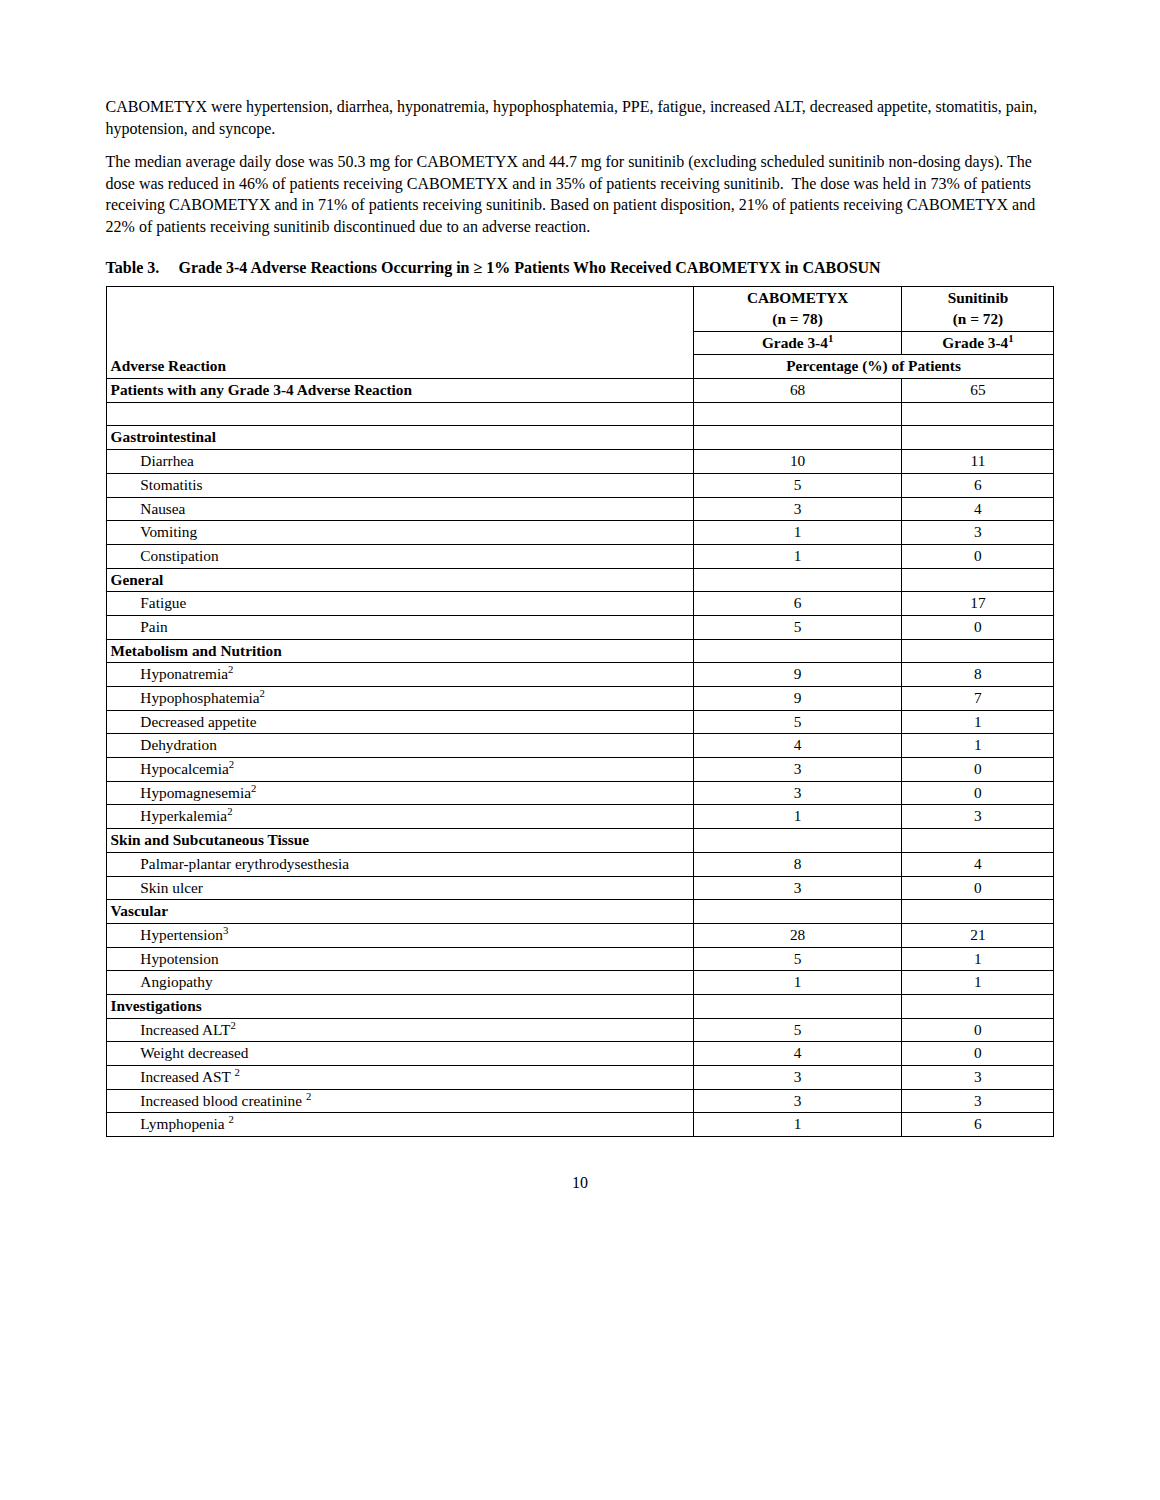CABOMETYX were hypertension, diarrhea, hyponatremia, hypophosphatemia, PPE, fatigue, increased ALT, decreased appetite, stomatitis, pain, hypotension, and syncope.
The median average daily dose was 50.3 mg for CABOMETYX and 44.7 mg for sunitinib (excluding scheduled sunitinib non-dosing days). The dose was reduced in 46% of patients receiving CABOMETYX and in 35% of patients receiving sunitinib. The dose was held in 73% of patients receiving CABOMETYX and in 71% of patients receiving sunitinib. Based on patient disposition, 21% of patients receiving CABOMETYX and 22% of patients receiving sunitinib discontinued due to an adverse reaction.
Table 3. Grade 3-4 Adverse Reactions Occurring in ≥ 1% Patients Who Received CABOMETYX in CABOSUN
| Adverse Reaction | CABOMETYX (n = 78) | Sunitinib (n = 72) |
| Grade 3-4 1 | Grade 3-4 1 |
| Percentage (%) of Patients |
| Patients with any Grade 3-4 Adverse Reaction | 68 | 65 |
| Gastrointestinal | | |
| Diarrhea | 10 | 11 |
| Stomatitis | 5 | 6 |
| Nausea | 3 | 4 |
| Vomiting | 1 | 3 |
| Constipation | 1 | 0 |
| General | | |
| Fatigue | 6 | 17 |
| Pain | 5 | 0 |
| Metabolism and Nutrition | | |
| Hyponatremia 2 | 9 | 8 |
| Hypophosphatemia 2 | 9 | 7 |
| Decreased appetite | 5 | 1 |
| Dehydration | 4 | 1 |
| Hypocalcemia 2 | 3 | 0 |
| Hypomagnesemia 2 | 3 | 0 |
| Hyperkalemia 2 | 1 | 3 |
| Skin and Subcutaneous Tissue | | |
| Palmar-plantar erythrodysesthesia | 8 | 4 |
| Skin ulcer | 3 | 0 |
| Vascular | | |
| Hypertension 3 | 28 | 21 |
| Hypotension | 5 | 1 |
| Angiopathy | 1 | 1 |
| Investigations | | |
| Increased ALT 2 | 5 | 0 |
| Weight decreased | 4 | 0 |
| Increased AST 2 | 3 | 3 |
| Increased blood creatinine 2 | 3 | 3 |
| Lymphopenia 2 | 1 | 6 |
10